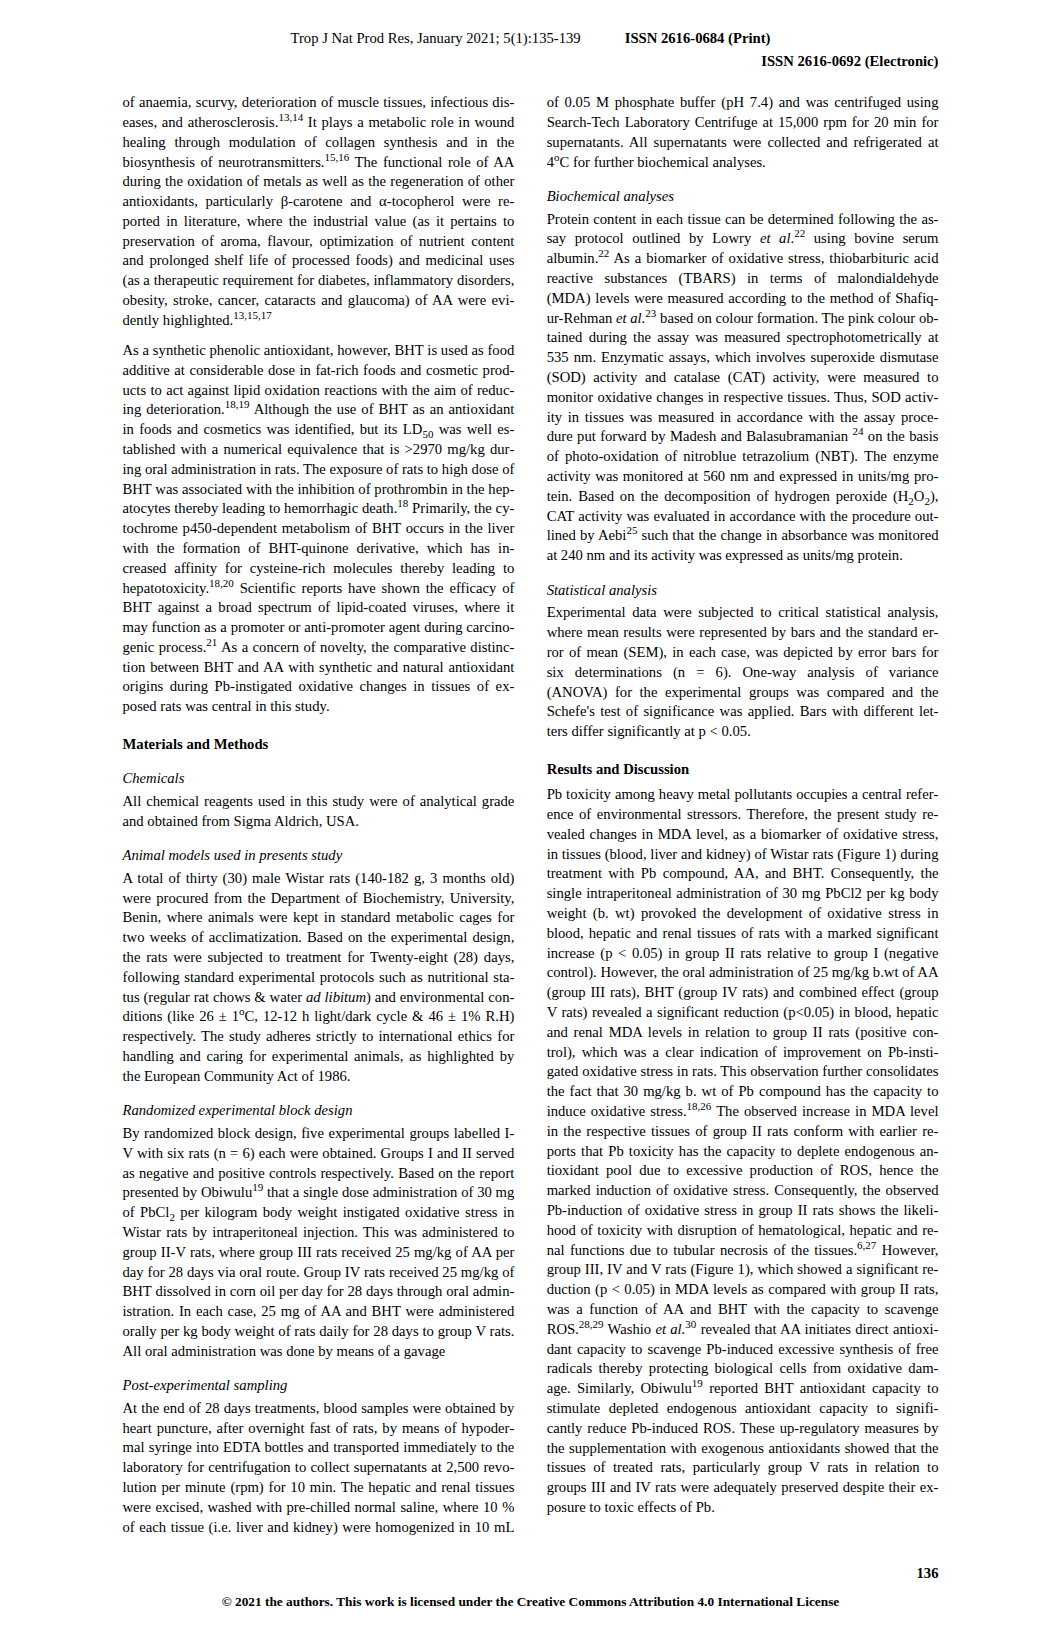Trop J Nat Prod Res, January 2021; 5(1):135-139 ISSN 2616-0684 (Print)
ISSN 2616-0692 (Electronic)
of anaemia, scurvy, deterioration of muscle tissues, infectious diseases, and atherosclerosis.13,14 It plays a metabolic role in wound healing through modulation of collagen synthesis and in the biosynthesis of neurotransmitters.15,16 The functional role of AA during the oxidation of metals as well as the regeneration of other antioxidants, particularly β-carotene and α-tocopherol were reported in literature, where the industrial value (as it pertains to preservation of aroma, flavour, optimization of nutrient content and prolonged shelf life of processed foods) and medicinal uses (as a therapeutic requirement for diabetes, inflammatory disorders, obesity, stroke, cancer, cataracts and glaucoma) of AA were evidently highlighted.13,15,17
As a synthetic phenolic antioxidant, however, BHT is used as food additive at considerable dose in fat-rich foods and cosmetic products to act against lipid oxidation reactions with the aim of reducing deterioration.18,19 Although the use of BHT as an antioxidant in foods and cosmetics was identified, but its LD50 was well established with a numerical equivalence that is >2970 mg/kg during oral administration in rats. The exposure of rats to high dose of BHT was associated with the inhibition of prothrombin in the hepatocytes thereby leading to hemorrhagic death.18 Primarily, the cytochrome p450-dependent metabolism of BHT occurs in the liver with the formation of BHT-quinone derivative, which has increased affinity for cysteine-rich molecules thereby leading to hepatotoxicity.18,20 Scientific reports have shown the efficacy of BHT against a broad spectrum of lipid-coated viruses, where it may function as a promoter or anti-promoter agent during carcinogenic process.21 As a concern of novelty, the comparative distinction between BHT and AA with synthetic and natural antioxidant origins during Pb-instigated oxidative changes in tissues of exposed rats was central in this study.
Materials and Methods
Chemicals
All chemical reagents used in this study were of analytical grade and obtained from Sigma Aldrich, USA.
Animal models used in presents study
A total of thirty (30) male Wistar rats (140-182 g, 3 months old) were procured from the Department of Biochemistry, University, Benin, where animals were kept in standard metabolic cages for two weeks of acclimatization. Based on the experimental design, the rats were subjected to treatment for Twenty-eight (28) days, following standard experimental protocols such as nutritional status (regular rat chows & water ad libitum) and environmental conditions (like 26 ± 1oC, 12-12 h light/dark cycle & 46 ± 1% R.H) respectively. The study adheres strictly to international ethics for handling and caring for experimental animals, as highlighted by the European Community Act of 1986.
Randomized experimental block design
By randomized block design, five experimental groups labelled I-V with six rats (n = 6) each were obtained. Groups I and II served as negative and positive controls respectively. Based on the report presented by Obiwulu19 that a single dose administration of 30 mg of PbCl2 per kilogram body weight instigated oxidative stress in Wistar rats by intraperitoneal injection. This was administered to group II-V rats, where group III rats received 25 mg/kg of AA per day for 28 days via oral route. Group IV rats received 25 mg/kg of BHT dissolved in corn oil per day for 28 days through oral administration. In each case, 25 mg of AA and BHT were administered orally per kg body weight of rats daily for 28 days to group V rats. All oral administration was done by means of a gavage
Post-experimental sampling
At the end of 28 days treatments, blood samples were obtained by heart puncture, after overnight fast of rats, by means of hypodermal syringe into EDTA bottles and transported immediately to the laboratory for centrifugation to collect supernatants at 2,500 revolution per minute (rpm) for 10 min. The hepatic and renal tissues were excised, washed with pre-chilled normal saline, where 10 % of each tissue (i.e. liver and kidney) were homogenized in 10 mL of 0.05 M phosphate buffer (pH 7.4) and was centrifuged using Search-Tech Laboratory Centrifuge at 15,000 rpm for 20 min for supernatants. All supernatants were collected and refrigerated at 4oC for further biochemical analyses.
Biochemical analyses
Protein content in each tissue can be determined following the assay protocol outlined by Lowry et al.22 using bovine serum albumin.22 As a biomarker of oxidative stress, thiobarbituric acid reactive substances (TBARS) in terms of malondialdehyde (MDA) levels were measured according to the method of Shafiq-ur-Rehman et al.23 based on colour formation. The pink colour obtained during the assay was measured spectrophotometrically at 535 nm. Enzymatic assays, which involves superoxide dismutase (SOD) activity and catalase (CAT) activity, were measured to monitor oxidative changes in respective tissues. Thus, SOD activity in tissues was measured in accordance with the assay procedure put forward by Madesh and Balasubramanian 24 on the basis of photo-oxidation of nitroblue tetrazolium (NBT). The enzyme activity was monitored at 560 nm and expressed in units/mg protein. Based on the decomposition of hydrogen peroxide (H2O2), CAT activity was evaluated in accordance with the procedure outlined by Aebi25 such that the change in absorbance was monitored at 240 nm and its activity was expressed as units/mg protein.
Statistical analysis
Experimental data were subjected to critical statistical analysis, where mean results were represented by bars and the standard error of mean (SEM), in each case, was depicted by error bars for six determinations (n = 6). One-way analysis of variance (ANOVA) for the experimental groups was compared and the Schefe's test of significance was applied. Bars with different letters differ significantly at p < 0.05.
Results and Discussion
Pb toxicity among heavy metal pollutants occupies a central reference of environmental stressors. Therefore, the present study revealed changes in MDA level, as a biomarker of oxidative stress, in tissues (blood, liver and kidney) of Wistar rats (Figure 1) during treatment with Pb compound, AA, and BHT. Consequently, the single intraperitoneal administration of 30 mg PbCl2 per kg body weight (b. wt) provoked the development of oxidative stress in blood, hepatic and renal tissues of rats with a marked significant increase (p < 0.05) in group II rats relative to group I (negative control). However, the oral administration of 25 mg/kg b.wt of AA (group III rats), BHT (group IV rats) and combined effect (group V rats) revealed a significant reduction (p<0.05) in blood, hepatic and renal MDA levels in relation to group II rats (positive control), which was a clear indication of improvement on Pb-instigated oxidative stress in rats. This observation further consolidates the fact that 30 mg/kg b. wt of Pb compound has the capacity to induce oxidative stress.18,26 The observed increase in MDA level in the respective tissues of group II rats conform with earlier reports that Pb toxicity has the capacity to deplete endogenous antioxidant pool due to excessive production of ROS, hence the marked induction of oxidative stress. Consequently, the observed Pb-induction of oxidative stress in group II rats shows the likelihood of toxicity with disruption of hematological, hepatic and renal functions due to tubular necrosis of the tissues.6,27 However, group III, IV and V rats (Figure 1), which showed a significant reduction (p < 0.05) in MDA levels as compared with group II rats, was a function of AA and BHT with the capacity to scavenge ROS.28,29 Washio et al.30 revealed that AA initiates direct antioxidant capacity to scavenge Pb-induced excessive synthesis of free radicals thereby protecting biological cells from oxidative damage. Similarly, Obiwulu19 reported BHT antioxidant capacity to stimulate depleted endogenous antioxidant capacity to significantly reduce Pb-induced ROS. These up-regulatory measures by the supplementation with exogenous antioxidants showed that the tissues of treated rats, particularly group V rats in relation to groups III and IV rats were adequately preserved despite their exposure to toxic effects of Pb.
136
© 2021 the authors. This work is licensed under the Creative Commons Attribution 4.0 International License